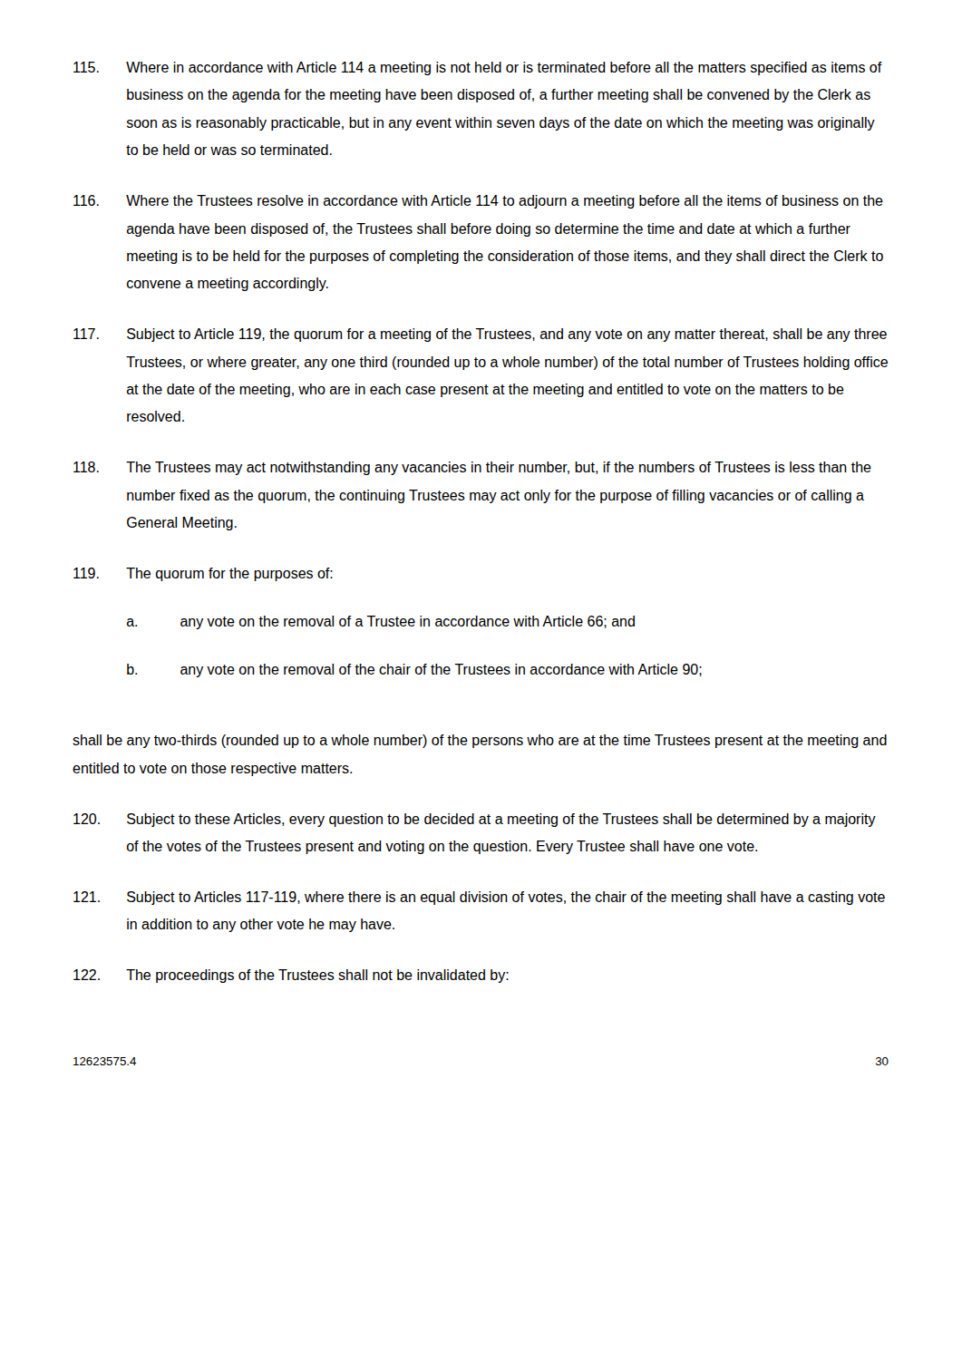115. Where in accordance with Article 114 a meeting is not held or is terminated before all the matters specified as items of business on the agenda for the meeting have been disposed of, a further meeting shall be convened by the Clerk as soon as is reasonably practicable, but in any event within seven days of the date on which the meeting was originally to be held or was so terminated.
116. Where the Trustees resolve in accordance with Article 114 to adjourn a meeting before all the items of business on the agenda have been disposed of, the Trustees shall before doing so determine the time and date at which a further meeting is to be held for the purposes of completing the consideration of those items, and they shall direct the Clerk to convene a meeting accordingly.
117. Subject to Article 119, the quorum for a meeting of the Trustees, and any vote on any matter thereat, shall be any three Trustees, or where greater, any one third (rounded up to a whole number) of the total number of Trustees holding office at the date of the meeting, who are in each case present at the meeting and entitled to vote on the matters to be resolved.
118. The Trustees may act notwithstanding any vacancies in their number, but, if the numbers of Trustees is less than the number fixed as the quorum, the continuing Trustees may act only for the purpose of filling vacancies or of calling a General Meeting.
119. The quorum for the purposes of:
a. any vote on the removal of a Trustee in accordance with Article 66; and
b. any vote on the removal of the chair of the Trustees in accordance with Article 90;
shall be any two-thirds (rounded up to a whole number) of the persons who are at the time Trustees present at the meeting and entitled to vote on those respective matters.
120. Subject to these Articles, every question to be decided at a meeting of the Trustees shall be determined by a majority of the votes of the Trustees present and voting on the question. Every Trustee shall have one vote.
121. Subject to Articles 117-119, where there is an equal division of votes, the chair of the meeting shall have a casting vote in addition to any other vote he may have.
122. The proceedings of the Trustees shall not be invalidated by:
12623575.4
30